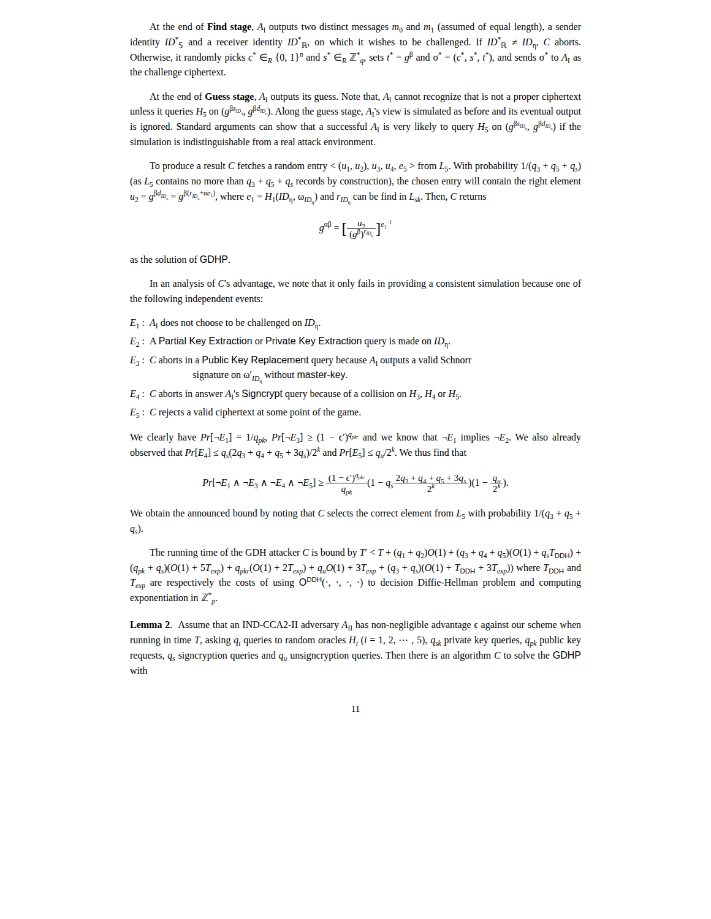At the end of Find stage, AI outputs two distinct messages m0 and m1 (assumed of equal length), a sender identity ID*𝕊 and a receiver identity ID*ℝ, on which it wishes to be challenged. If ID*ℝ ≠ IDη, C aborts. Otherwise, it randomly picks c* ∈R {0, 1}n and s* ∈R ℤ*q, sets t* = gβ and σ* = (c*, s*, t*), and sends σ* to AI as the challenge ciphertext.
At the end of Guess stage, AI outputs its guess. Note that, AI cannot recognize that is not a proper ciphertext unless it queries H5 on (gβsIDη, gβdIDη). Along the guess stage, AI's view is simulated as before and its eventual output is ignored. Standard arguments can show that a successful AI is very likely to query H5 on (gβsIDη, gβdIDη) if the simulation is indistinguishable from a real attack environment.
To produce a result C fetches a random entry < (u1, u2), u3, u4, e5 > from L5. With probability 1/(q3 + q5 + qs) (as L5 contains no more than q3 + q5 + qs records by construction), the chosen entry will contain the right element u2 = gβdIDη = gβ(rIDη+αe1), where e1 = H1(IDη, ωIDη) and rIDη can be find in Lsk. Then, C returns
gαβ = [u2(gβ)rIDη]e1−1
as the solution of GDHP.
In an analysis of C's advantage, we note that it only fails in providing a consistent simulation because one of the following independent events:
E1 : AI does not choose to be challenged on IDη.
E2 : A Partial Key Extraction or Private Key Extraction query is made on IDη.
E3 : C aborts in a Public Key Replacement query because AI outputs a valid Schnorrsignature on ω′IDη without master-key.
E4 : C aborts in answer AI's Signcrypt query because of a collision on H3, H4 or H5.
E5 : C rejects a valid ciphertext at some point of the game.
We clearly have Pr[¬E1] = 1/qpk, Pr[¬E3] ≥ (1 − ϵ′)qpkr and we know that ¬E1 implies ¬E2. We also already observed that Pr[E4] ≤ qs(2q3 + q4 + q5 + 3qs)/2k and Pr[E5] ≤ qu/2k. We thus find that
Pr[¬E1 ∧ ¬E3 ∧ ¬E4 ∧ ¬E5] ≥ (1 − ϵ′)qpkr qpk(1 − qs2q3 + q4 + q5 + 3qs 2k)(1 − qu 2k).
We obtain the announced bound by noting that C selects the correct element from L5 with probability 1/(q3 + q5 + qs).
The running time of the GDH attacker C is bound by T′ < T + (q1 + q2)O(1) + (q3 + q4 + q5)(O(1) + qsTDDH) + (qpk + qs)(O(1) + 5Texp) + qpkr(O(1) + 2Texp) + quO(1) + 3Texp + (q3 + qs)(O(1) + TDDH + 3Texp)) where TDDH and Texp are respectively the costs of using ODDH(·, ·, ·, ·) to decision Diffie-Hellman problem and computing exponentiation in ℤ*p.
Lemma 2. Assume that an IND-CCA2-II adversary AII has non-negligible advantage ϵ against our scheme when running in time T, asking qi queries to random oracles Hi (i = 1, 2, ⋯ , 5), qsk private key queries, qpk public key requests, qs signcryption queries and qu unsigncryption queries. Then there is an algorithm C to solve the GDHP with
11